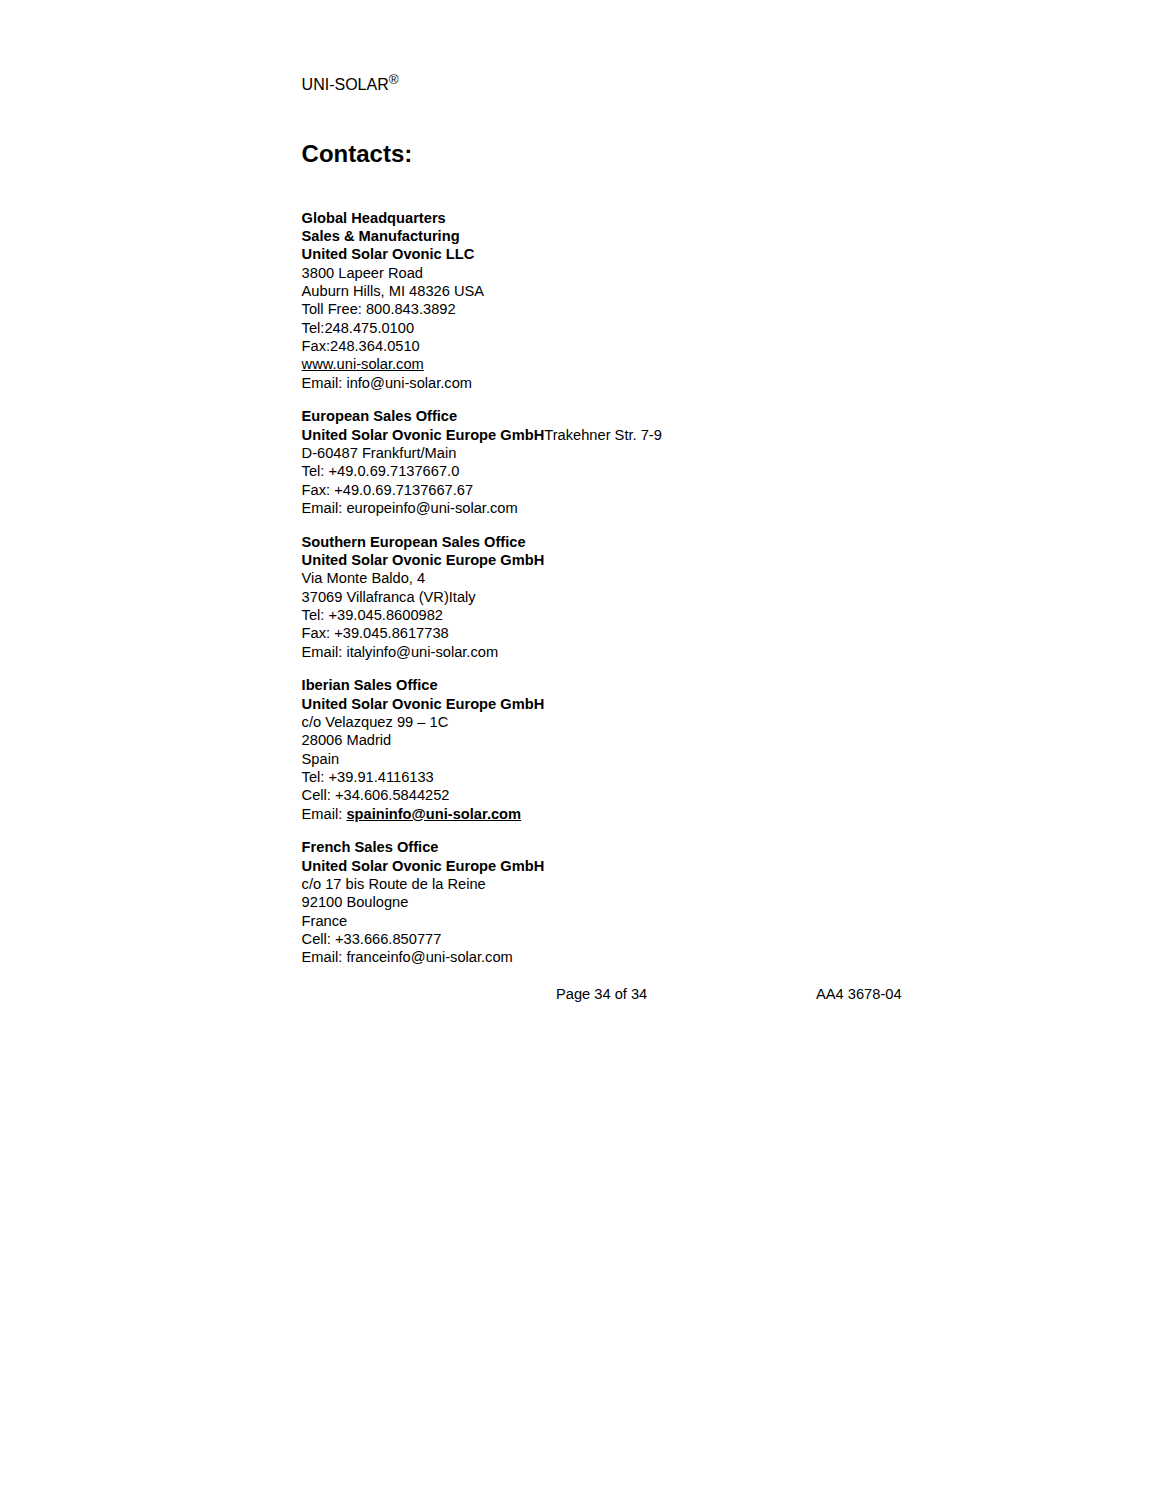UNI-SOLAR®
Contacts:
Global Headquarters
Sales & Manufacturing
United Solar Ovonic LLC
3800 Lapeer Road
Auburn Hills, MI 48326 USA
Toll Free: 800.843.3892
Tel:248.475.0100
Fax:248.364.0510
www.uni-solar.com
Email: info@uni-solar.com
European Sales Office
United Solar Ovonic Europe GmbHTrakehner Str. 7-9
D-60487 Frankfurt/Main
Tel: +49.0.69.7137667.0
Fax: +49.0.69.7137667.67
Email: europeinfo@uni-solar.com
Southern European Sales Office
United Solar Ovonic Europe GmbH
Via Monte Baldo, 4
37069 Villafranca (VR)Italy
Tel: +39.045.8600982
Fax: +39.045.8617738
Email: italyinfo@uni-solar.com
Iberian Sales Office
United Solar Ovonic Europe GmbH
c/o Velazquez 99 – 1C
28006 Madrid
Spain
Tel: +39.91.4116133
Cell: +34.606.5844252
Email: spaininfo@uni-solar.com
French Sales Office
United Solar Ovonic Europe GmbH
c/o 17 bis Route de la Reine
92100 Boulogne
France
Cell: +33.666.850777
Email: franceinfo@uni-solar.com
Page 34 of 34
AA4 3678-04